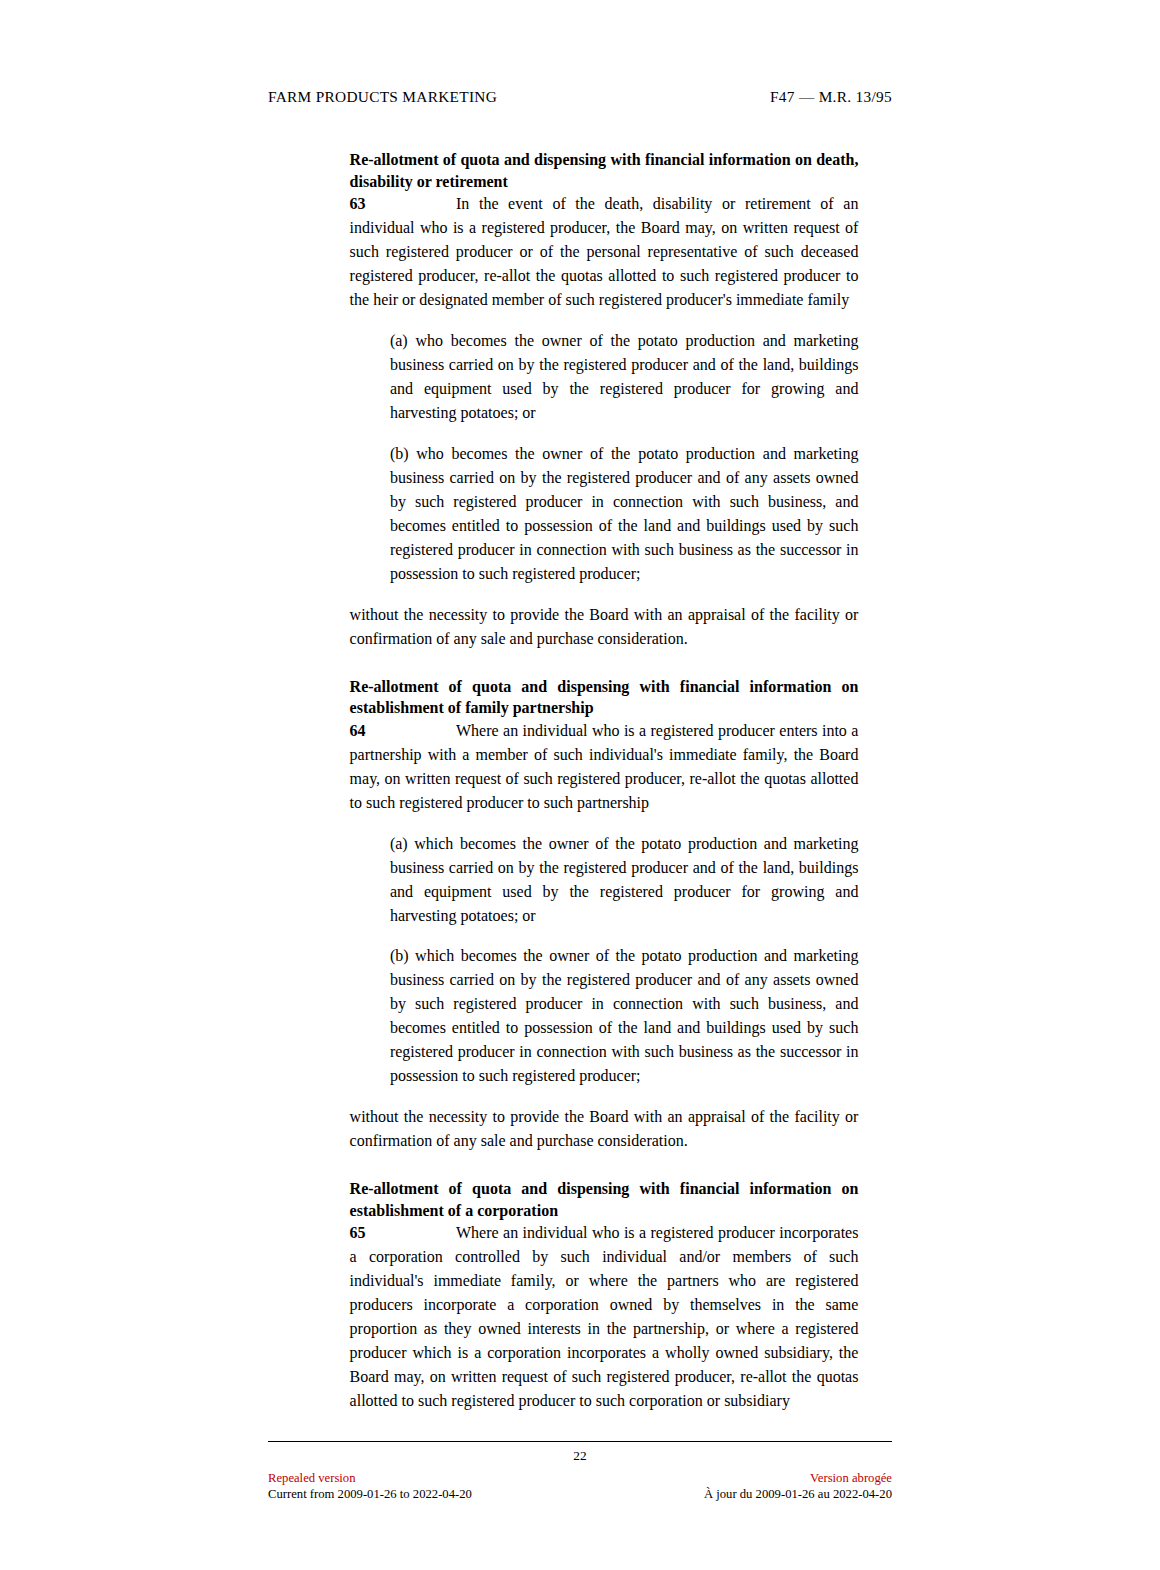Farm Products Marketing
F47 — M.R. 13/95
Re-allotment of quota and dispensing with financial information on death, disability or retirement
63 In the event of the death, disability or retirement of an individual who is a registered producer, the Board may, on written request of such registered producer or of the personal representative of such deceased registered producer, re-allot the quotas allotted to such registered producer to the heir or designated member of such registered producer's immediate family
(a) who becomes the owner of the potato production and marketing business carried on by the registered producer and of the land, buildings and equipment used by the registered producer for growing and harvesting potatoes; or
(b) who becomes the owner of the potato production and marketing business carried on by the registered producer and of any assets owned by such registered producer in connection with such business, and becomes entitled to possession of the land and buildings used by such registered producer in connection with such business as the successor in possession to such registered producer;
without the necessity to provide the Board with an appraisal of the facility or confirmation of any sale and purchase consideration.
Re-allotment of quota and dispensing with financial information on establishment of family partnership
64 Where an individual who is a registered producer enters into a partnership with a member of such individual's immediate family, the Board may, on written request of such registered producer, re-allot the quotas allotted to such registered producer to such partnership
(a) which becomes the owner of the potato production and marketing business carried on by the registered producer and of the land, buildings and equipment used by the registered producer for growing and harvesting potatoes; or
(b) which becomes the owner of the potato production and marketing business carried on by the registered producer and of any assets owned by such registered producer in connection with such business, and becomes entitled to possession of the land and buildings used by such registered producer in connection with such business as the successor in possession to such registered producer;
without the necessity to provide the Board with an appraisal of the facility or confirmation of any sale and purchase consideration.
Re-allotment of quota and dispensing with financial information on establishment of a corporation
65 Where an individual who is a registered producer incorporates a corporation controlled by such individual and/or members of such individual's immediate family, or where the partners who are registered producers incorporate a corporation owned by themselves in the same proportion as they owned interests in the partnership, or where a registered producer which is a corporation incorporates a wholly owned subsidiary, the Board may, on written request of such registered producer, re-allot the quotas allotted to such registered producer to such corporation or subsidiary
22
Repealed version
Current from 2009-01-26 to 2022-04-20
Version abrogée
À jour du 2009-01-26 au 2022-04-20